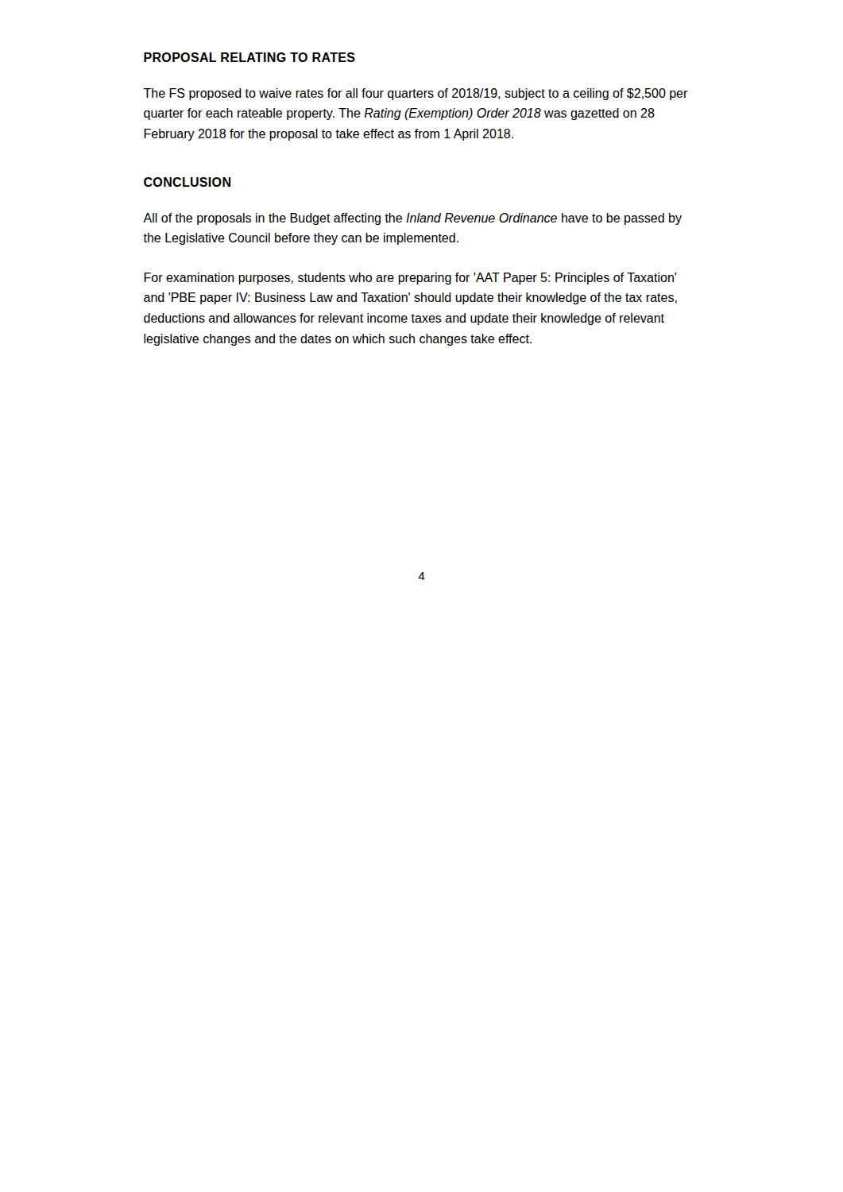PROPOSAL RELATING TO RATES
The FS proposed to waive rates for all four quarters of 2018/19, subject to a ceiling of $2,500 per quarter for each rateable property. The Rating (Exemption) Order 2018 was gazetted on 28 February 2018 for the proposal to take effect as from 1 April 2018.
CONCLUSION
All of the proposals in the Budget affecting the Inland Revenue Ordinance have to be passed by the Legislative Council before they can be implemented.
For examination purposes, students who are preparing for 'AAT Paper 5: Principles of Taxation' and 'PBE paper IV: Business Law and Taxation' should update their knowledge of the tax rates, deductions and allowances for relevant income taxes and update their knowledge of relevant legislative changes and the dates on which such changes take effect.
4